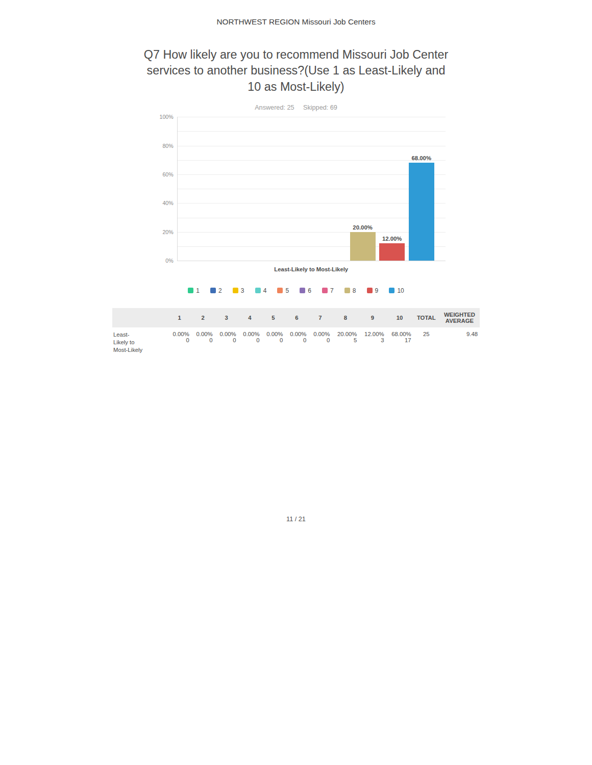NORTHWEST REGION Missouri Job Centers
Q7 How likely are you to recommend Missouri Job Center services to another business?(Use 1 as Least-Likely and 10 as Most-Likely)
Answered: 25 Skipped: 69
100% 80% 60% 40% 20% 0%
20.00%
12.00%
68.00%
Least-Likely to Most-Likely
1 2 3 4 5 6 7 8 9 10
| | 1 | 2 | 3 | 4 | 5 | 6 | 7 | 8 | 9 | 10 | TOTAL | WEIGHTED AVERAGE |
| --- | --- | --- | --- | --- | --- | --- | --- | --- | --- | --- | --- | --- |
| Least- Likely to Most-Likely | 0.00% 0 | 0.00% 0 | 0.00% 0 | 0.00% 0 | 0.00% 0 | 0.00% 0 | 0.00% 0 | 20.00% 5 | 12.00% 3 | 68.00% 17 | 25 | 9.48 |
11 / 21